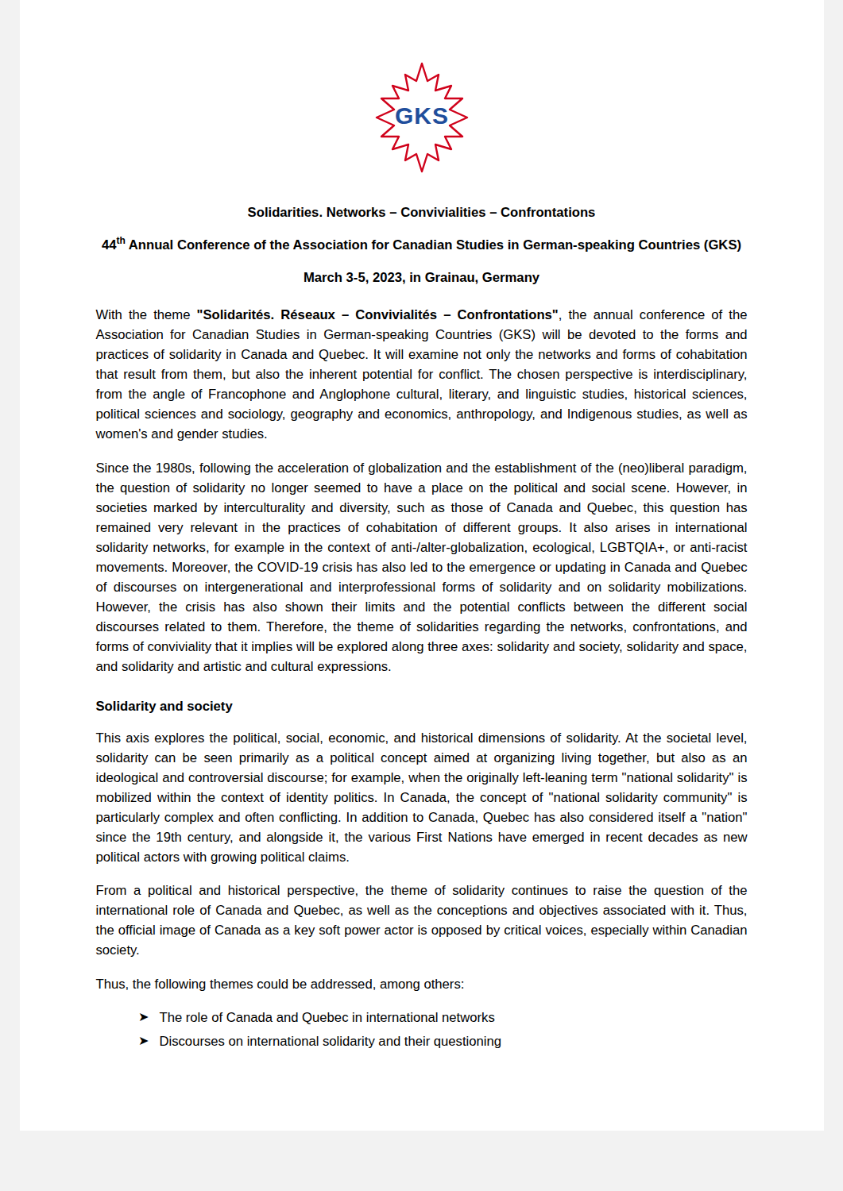GKS logo GKS
Solidarities. Networks – Convivialities – Confrontations
44th Annual Conference of the Association for Canadian Studies in German-speaking Countries (GKS)
March 3-5, 2023, in Grainau, Germany
With the theme "Solidarités. Réseaux – Convivialités – Confrontations", the annual conference of the Association for Canadian Studies in German-speaking Countries (GKS) will be devoted to the forms and practices of solidarity in Canada and Quebec. It will examine not only the networks and forms of cohabitation that result from them, but also the inherent potential for conflict. The chosen perspective is interdisciplinary, from the angle of Francophone and Anglophone cultural, literary, and linguistic studies, historical sciences, political sciences and sociology, geography and economics, anthropology, and Indigenous studies, as well as women's and gender studies.
Since the 1980s, following the acceleration of globalization and the establishment of the (neo)liberal paradigm, the question of solidarity no longer seemed to have a place on the political and social scene. However, in societies marked by interculturality and diversity, such as those of Canada and Quebec, this question has remained very relevant in the practices of cohabitation of different groups. It also arises in international solidarity networks, for example in the context of anti-/alter-globalization, ecological, LGBTQIA+, or anti-racist movements. Moreover, the COVID-19 crisis has also led to the emergence or updating in Canada and Quebec of discourses on intergenerational and interprofessional forms of solidarity and on solidarity mobilizations. However, the crisis has also shown their limits and the potential conflicts between the different social discourses related to them. Therefore, the theme of solidarities regarding the networks, confrontations, and forms of conviviality that it implies will be explored along three axes: solidarity and society, solidarity and space, and solidarity and artistic and cultural expressions.
Solidarity and society
This axis explores the political, social, economic, and historical dimensions of solidarity. At the societal level, solidarity can be seen primarily as a political concept aimed at organizing living together, but also as an ideological and controversial discourse; for example, when the originally left-leaning term "national solidarity" is mobilized within the context of identity politics. In Canada, the concept of "national solidarity community" is particularly complex and often conflicting. In addition to Canada, Quebec has also considered itself a "nation" since the 19th century, and alongside it, the various First Nations have emerged in recent decades as new political actors with growing political claims.
From a political and historical perspective, the theme of solidarity continues to raise the question of the international role of Canada and Quebec, as well as the conceptions and objectives associated with it. Thus, the official image of Canada as a key soft power actor is opposed by critical voices, especially within Canadian society.
Thus, the following themes could be addressed, among others:
The role of Canada and Quebec in international networks
Discourses on international solidarity and their questioning